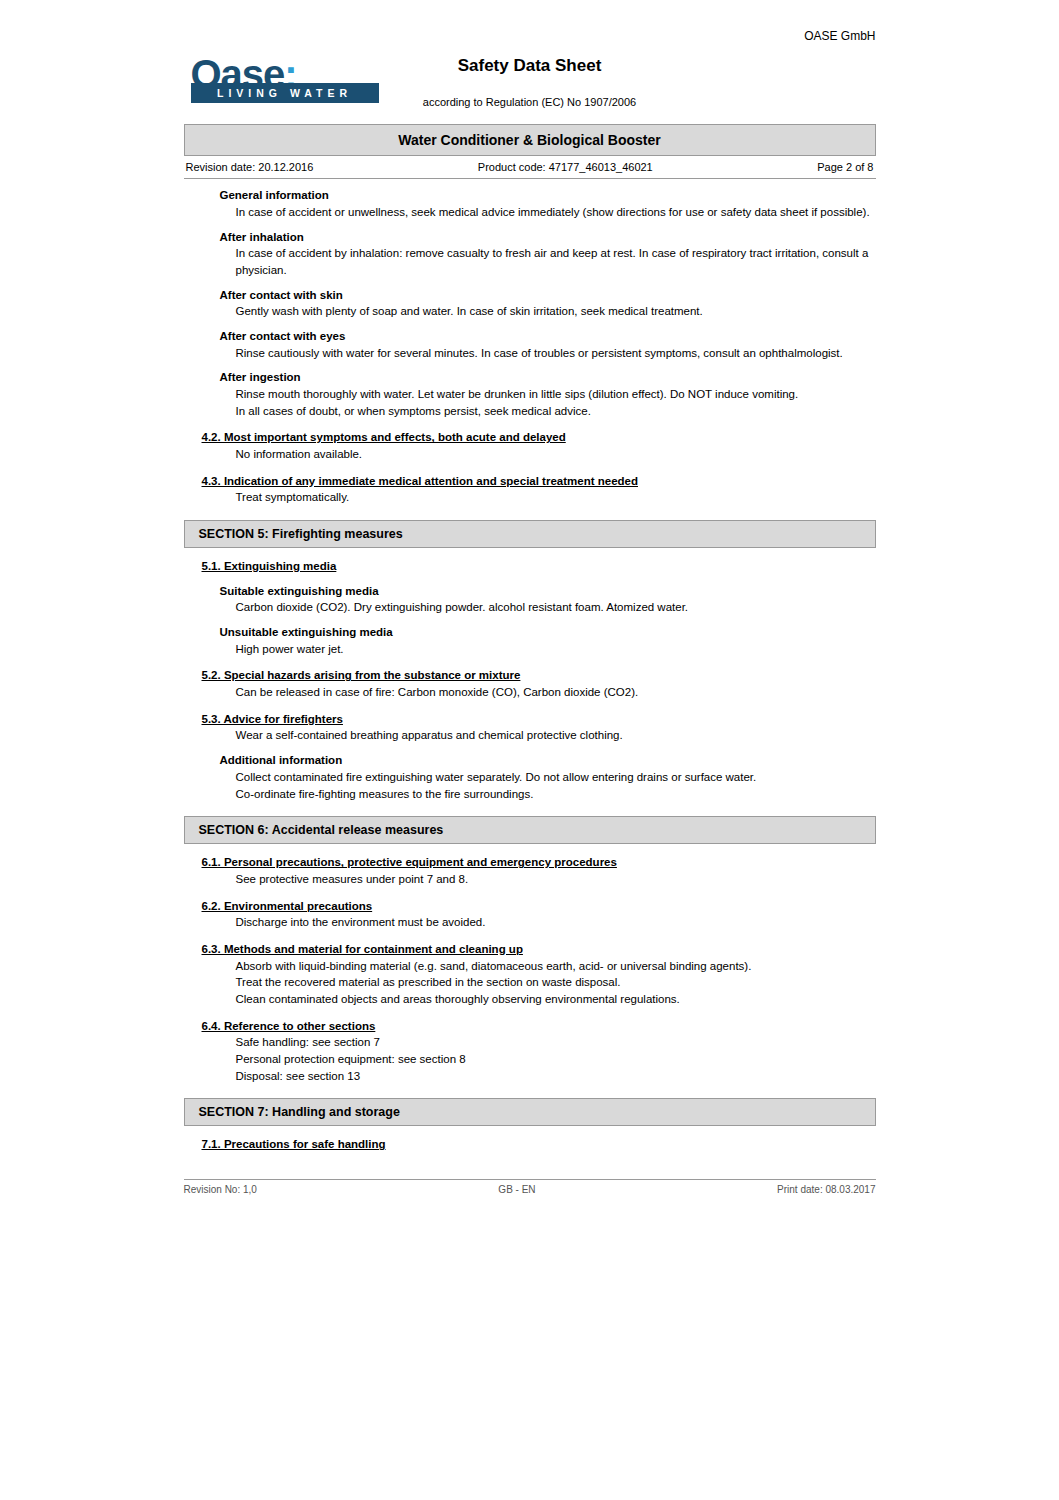OASE GmbH
Oase:
LIVING WATER
Safety Data Sheet
according to Regulation (EC) No 1907/2006
Water Conditioner & Biological Booster
Revision date: 20.12.2016
Product code: 47177_46013_46021
Page 2 of 8
General information
In case of accident or unwellness, seek medical advice immediately (show directions for use or safety data sheet if possible).
After inhalation
In case of accident by inhalation: remove casualty to fresh air and keep at rest. In case of respiratory tract irritation, consult a physician.
After contact with skin
Gently wash with plenty of soap and water. In case of skin irritation, seek medical treatment.
After contact with eyes
Rinse cautiously with water for several minutes. In case of troubles or persistent symptoms, consult an ophthalmologist.
After ingestion
Rinse mouth thoroughly with water. Let water be drunken in little sips (dilution effect). Do NOT induce vomiting.
In all cases of doubt, or when symptoms persist, seek medical advice.
4.2. Most important symptoms and effects, both acute and delayed
No information available.
4.3. Indication of any immediate medical attention and special treatment needed
Treat symptomatically.
SECTION 5: Firefighting measures
5.1. Extinguishing media
Suitable extinguishing media
Carbon dioxide (CO2). Dry extinguishing powder. alcohol resistant foam. Atomized water.
Unsuitable extinguishing media
High power water jet.
5.2. Special hazards arising from the substance or mixture
Can be released in case of fire: Carbon monoxide (CO), Carbon dioxide (CO2).
5.3. Advice for firefighters
Wear a self-contained breathing apparatus and chemical protective clothing.
Additional information
Collect contaminated fire extinguishing water separately. Do not allow entering drains or surface water.
Co-ordinate fire-fighting measures to the fire surroundings.
SECTION 6: Accidental release measures
6.1. Personal precautions, protective equipment and emergency procedures
See protective measures under point 7 and 8.
6.2. Environmental precautions
Discharge into the environment must be avoided.
6.3. Methods and material for containment and cleaning up
Absorb with liquid-binding material (e.g. sand, diatomaceous earth, acid- or universal binding agents).
Treat the recovered material as prescribed in the section on waste disposal.
Clean contaminated objects and areas thoroughly observing environmental regulations.
6.4. Reference to other sections
Safe handling: see section 7
Personal protection equipment: see section 8
Disposal: see section 13
SECTION 7: Handling and storage
7.1. Precautions for safe handling
Revision No: 1,0
GB - EN
Print date: 08.03.2017